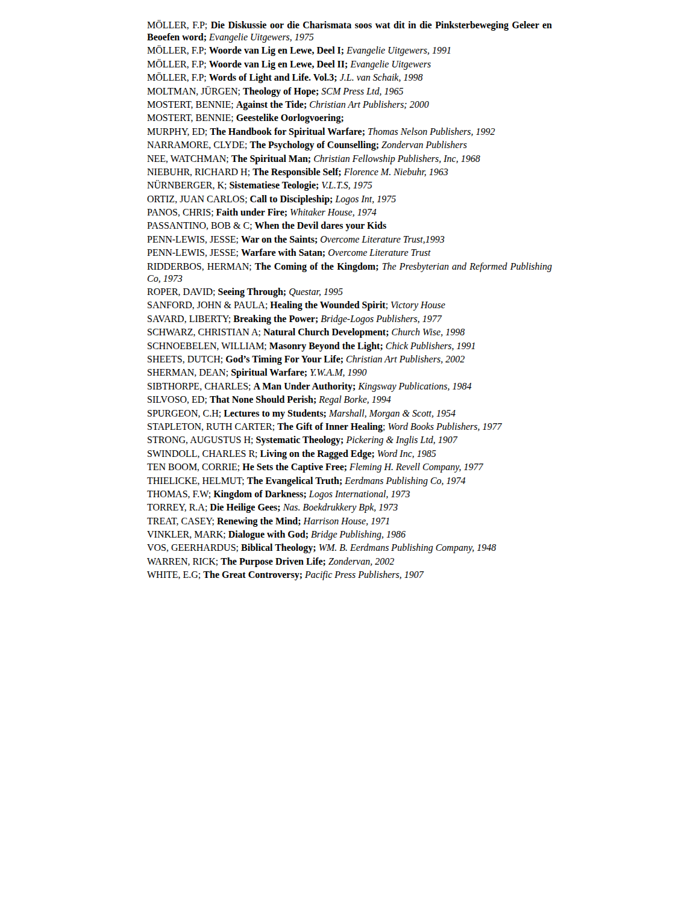Möller, F.P; Die Diskussie oor die Charismata soos wat dit in die Pinksterbeweging Geleer en Beoefen word; Evangelie Uitgewers, 1975
Möller, F.P; Woorde van Lig en Lewe, Deel I; Evangelie Uitgewers, 1991
Möller, F.P; Woorde van Lig en Lewe, Deel II; Evangelie Uitgewers
Möller, F.P; Words of Light and Life. Vol.3; J.L. van Schaik, 1998
Moltman, Jürgen; Theology of Hope; SCM Press Ltd, 1965
Mostert, Bennie; Against the Tide; Christian Art Publishers; 2000
Mostert, Bennie; Geestelike Oorlogvoering;
Murphy, Ed; The Handbook for Spiritual Warfare; Thomas Nelson Publishers, 1992
Narramore, Clyde; The Psychology of Counselling; Zondervan Publishers
Nee, Watchman; The Spiritual Man; Christian Fellowship Publishers, Inc, 1968
Niebuhr, Richard H; The Responsible Self; Florence M. Niebuhr, 1963
Nürnberger, K; Sistematiese Teologie; V.L.T.S, 1975
Ortiz, Juan Carlos; Call to Discipleship; Logos Int, 1975
Panos, Chris; Faith under Fire; Whitaker House, 1974
Passantino, Bob & C; When the Devil dares your Kids
Penn-Lewis, Jesse; War on the Saints; Overcome Literature Trust,1993
Penn-Lewis, Jesse; Warfare with Satan; Overcome Literature Trust
Ridderbos, Herman; The Coming of the Kingdom; The Presbyterian and Reformed Publishing Co, 1973
Roper, David; Seeing Through; Questar, 1995
Sanford, John & Paula; Healing the Wounded Spirit; Victory House
Savard, Liberty; Breaking the Power; Bridge-Logos Publishers, 1977
Schwarz, Christian A; Natural Church Development; Church Wise, 1998
Schnoebelen, William; Masonry Beyond the Light; Chick Publishers, 1991
Sheets, Dutch; God’s Timing For Your Life; Christian Art Publishers, 2002
Sherman, Dean; Spiritual Warfare; Y.W.A.M, 1990
Sibthorpe, Charles; A Man Under Authority; Kingsway Publications, 1984
Silvoso, Ed; That None Should Perish; Regal Borke, 1994
Spurgeon, C.H; Lectures to my Students; Marshall, Morgan & Scott, 1954
Stapleton, Ruth Carter; The Gift of Inner Healing; Word Books Publishers, 1977
Strong, Augustus H; Systematic Theology; Pickering & Inglis Ltd, 1907
Swindoll, Charles R; Living on the Ragged Edge; Word Inc, 1985
Ten Boom, Corrie; He Sets the Captive Free; Fleming H. Revell Company, 1977
Thielicke, Helmut; The Evangelical Truth; Eerdmans Publishing Co, 1974
Thomas, F.W; Kingdom of Darkness; Logos International, 1973
Torrey, R.A; Die Heilige Gees; Nas. Boekdrukkery Bpk, 1973
Treat, Casey; Renewing the Mind; Harrison House, 1971
Vinkler, Mark; Dialogue with God; Bridge Publishing, 1986
Vos, Geerhardus; Biblical Theology; WM. B. Eerdmans Publishing Company, 1948
Warren, Rick; The Purpose Driven Life; Zondervan, 2002
White, E.G; The Great Controversy; Pacific Press Publishers, 1907